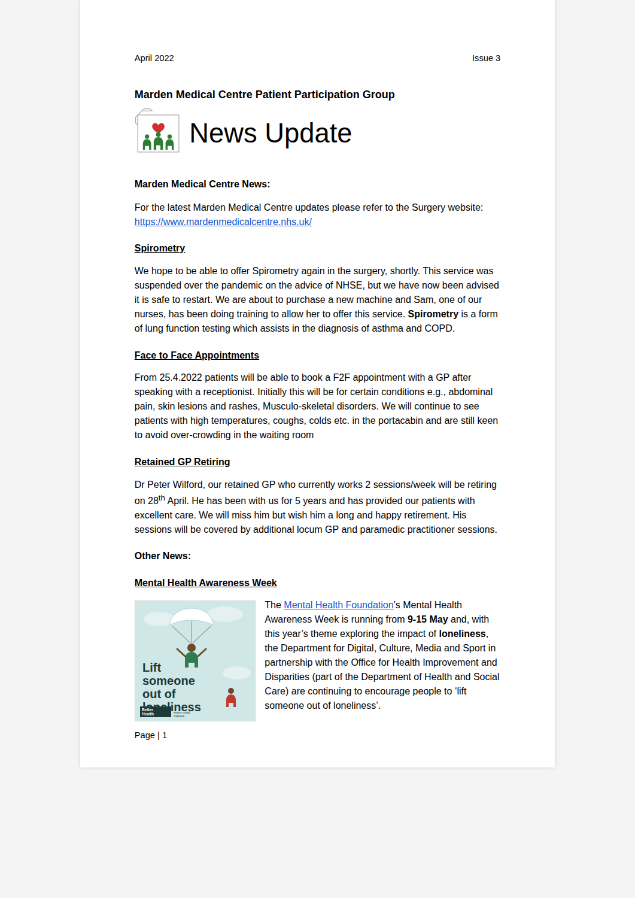April 2022 Issue 3
Marden Medical Centre Patient Participation Group
News Update
Marden Medical Centre News:
For the latest Marden Medical Centre updates please refer to the Surgery website:
https://www.mardenmedicalcentre.nhs.uk/
Spirometry
We hope to be able to offer Spirometry again in the surgery, shortly. This service was suspended over the pandemic on the advice of NHSE, but we have now been advised it is safe to restart. We are about to purchase a new machine and Sam, one of our nurses, has been doing training to allow her to offer this service. Spirometry is a form of lung function testing which assists in the diagnosis of asthma and COPD.
Face to Face Appointments
From 25.4.2022 patients will be able to book a F2F appointment with a GP after speaking with a receptionist. Initially this will be for certain conditions e.g., abdominal pain, skin lesions and rashes, Musculo-skeletal disorders. We will continue to see patients with high temperatures, coughs, colds etc. in the portacabin and are still keen to avoid over-crowding in the waiting room
Retained GP Retiring
Dr Peter Wilford, our retained GP who currently works 2 sessions/week will be retiring on 28th April. He has been with us for 5 years and has provided our patients with excellent care. We will miss him but wish him a long and happy retirement. His sessions will be covered by additional locum GP and paramedic practitioner sessions.
Other News:
Mental Health Awareness Week
Lift someone out of loneliness Better Health every mind matters
The Mental Health Foundation’s Mental Health Awareness Week is running from 9-15 May and, with this year’s theme exploring the impact of loneliness, the Department for Digital, Culture, Media and Sport in partnership with the Office for Health Improvement and Disparities (part of the Department of Health and Social Care) are continuing to encourage people to ‘lift someone out of loneliness’.
Page | 1